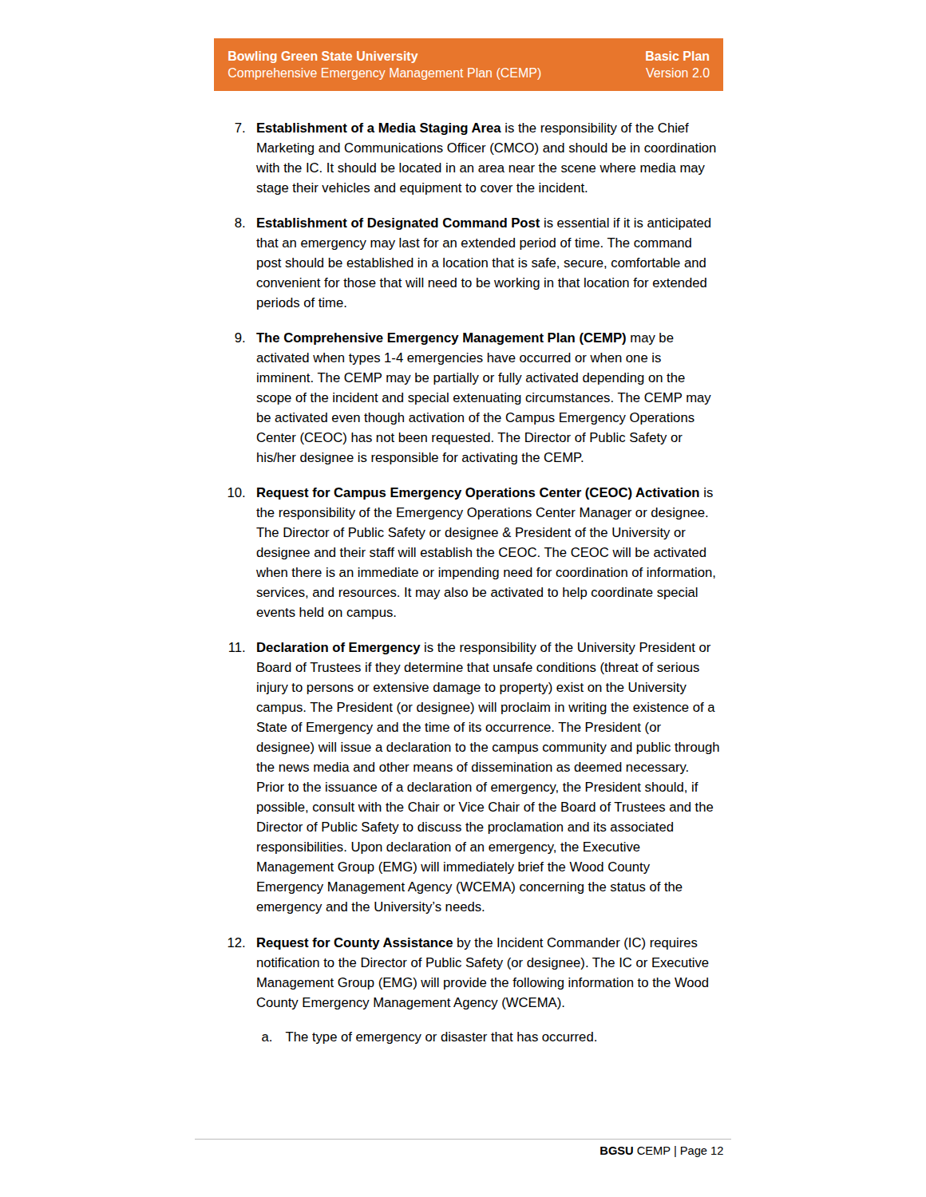Bowling Green State University
Comprehensive Emergency Management Plan (CEMP)
Basic Plan
Version 2.0
7. Establishment of a Media Staging Area is the responsibility of the Chief Marketing and Communications Officer (CMCO) and should be in coordination with the IC. It should be located in an area near the scene where media may stage their vehicles and equipment to cover the incident.
8. Establishment of Designated Command Post is essential if it is anticipated that an emergency may last for an extended period of time. The command post should be established in a location that is safe, secure, comfortable and convenient for those that will need to be working in that location for extended periods of time.
9. The Comprehensive Emergency Management Plan (CEMP) may be activated when types 1-4 emergencies have occurred or when one is imminent. The CEMP may be partially or fully activated depending on the scope of the incident and special extenuating circumstances. The CEMP may be activated even though activation of the Campus Emergency Operations Center (CEOC) has not been requested. The Director of Public Safety or his/her designee is responsible for activating the CEMP.
10. Request for Campus Emergency Operations Center (CEOC) Activation is the responsibility of the Emergency Operations Center Manager or designee. The Director of Public Safety or designee & President of the University or designee and their staff will establish the CEOC. The CEOC will be activated when there is an immediate or impending need for coordination of information, services, and resources. It may also be activated to help coordinate special events held on campus.
11. Declaration of Emergency is the responsibility of the University President or Board of Trustees if they determine that unsafe conditions (threat of serious injury to persons or extensive damage to property) exist on the University campus. The President (or designee) will proclaim in writing the existence of a State of Emergency and the time of its occurrence. The President (or designee) will issue a declaration to the campus community and public through the news media and other means of dissemination as deemed necessary. Prior to the issuance of a declaration of emergency, the President should, if possible, consult with the Chair or Vice Chair of the Board of Trustees and the Director of Public Safety to discuss the proclamation and its associated responsibilities. Upon declaration of an emergency, the Executive Management Group (EMG) will immediately brief the Wood County Emergency Management Agency (WCEMA) concerning the status of the emergency and the University’s needs.
12. Request for County Assistance by the Incident Commander (IC) requires notification to the Director of Public Safety (or designee). The IC or Executive Management Group (EMG) will provide the following information to the Wood County Emergency Management Agency (WCEMA).
a. The type of emergency or disaster that has occurred.
BGSU CEMP | Page 12